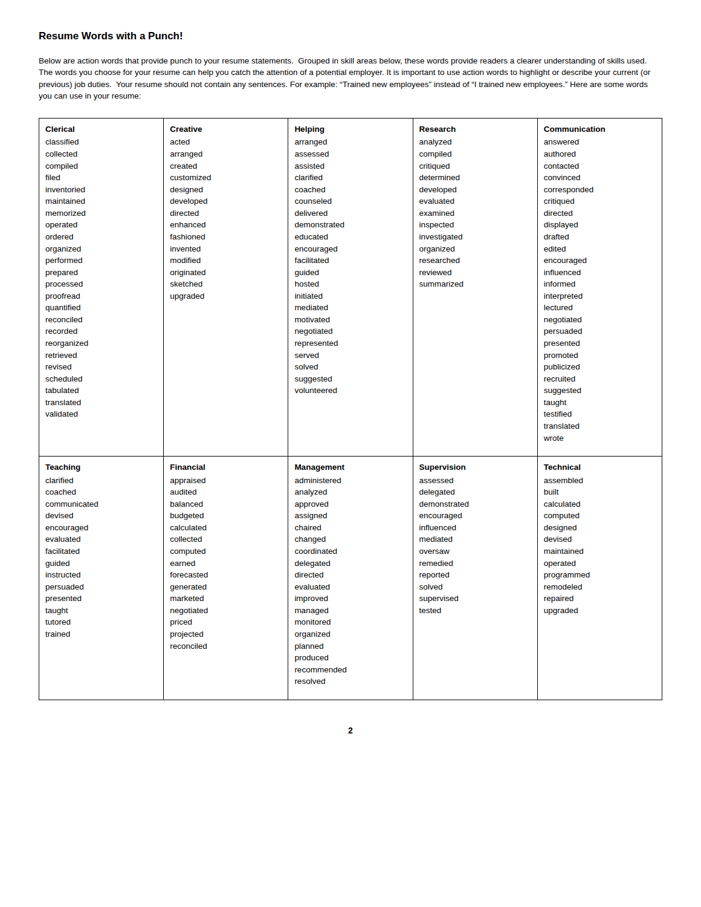Resume Words with a Punch!
Below are action words that provide punch to your resume statements. Grouped in skill areas below, these words provide readers a clearer understanding of skills used. The words you choose for your resume can help you catch the attention of a potential employer. It is important to use action words to highlight or describe your current (or previous) job duties. Your resume should not contain any sentences. For example: “Trained new employees” instead of “I trained new employees.” Here are some words you can use in your resume:
| Clerical classified collected compiled filed inventoried maintained memorized operated ordered organized performed prepared processed proofread quantified reconciled recorded reorganized retrieved revised scheduled tabulated translated validated | Creative acted arranged created customized designed developed directed enhanced fashioned invented modified originated sketched upgraded | Helping arranged assessed assisted clarified coached counseled delivered demonstrated educated encouraged facilitated guided hosted initiated mediated motivated negotiated represented served solved suggested volunteered | Research analyzed compiled critiqued determined developed evaluated examined inspected investigated organized researched reviewed summarized | Communication answered authored contacted convinced corresponded critiqued directed displayed drafted edited encouraged influenced informed interpreted lectured negotiated persuaded presented promoted publicized recruited suggested taught testified translated wrote |
| Teaching clarified coached communicated devised encouraged evaluated facilitated guided instructed persuaded presented taught tutored trained | Financial appraised audited balanced budgeted calculated collected computed earned forecasted generated marketed negotiated priced projected reconciled | Management administered analyzed approved assigned chaired changed coordinated delegated directed evaluated improved managed monitored organized planned produced recommended resolved | Supervision assessed delegated demonstrated encouraged influenced mediated oversaw remedied reported solved supervised tested | Technical assembled built calculated computed designed devised maintained operated programmed remodeled repaired upgraded |
2